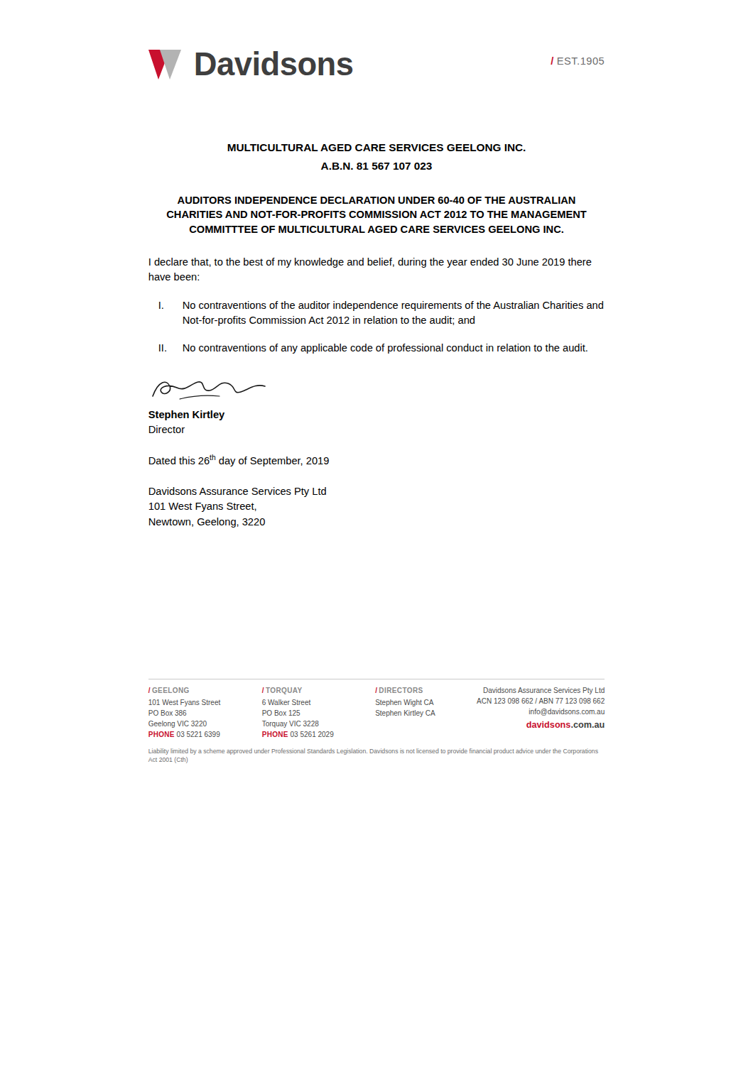Davidsons
/EST.1905
MULTICULTURAL AGED CARE SERVICES GEELONG INC.
A.B.N. 81 567 107 023
AUDITORS INDEPENDENCE DECLARATION UNDER 60-40 OF THE AUSTRALIAN CHARITIES AND NOT-FOR-PROFITS COMMISSION ACT 2012 TO THE MANAGEMENT COMMITTTEE OF MULTICULTURAL AGED CARE SERVICES GEELONG INC.
I declare that, to the best of my knowledge and belief, during the year ended 30 June 2019 there have been:
No contraventions of the auditor independence requirements of the Australian Charities and Not-for-profits Commission Act 2012 in relation to the audit; and
No contraventions of any applicable code of professional conduct in relation to the audit.
Stephen Kirtley
Director
Dated this 26th day of September, 2019
Davidsons Assurance Services Pty Ltd
101 West Fyans Street,
Newtown, Geelong, 3220
/GEELONG 101 West Fyans Street
PO Box 386
Geelong VIC 3220
PHONE 03 5221 6399
/TORQUAY 6 Walker Street
PO Box 125
Torquay VIC 3228
PHONE 03 5261 2029
/DIRECTORS Stephen Wight CA
Stephen Kirtley CA
Davidsons Assurance Services Pty Ltd
ACN 123 098 662 / ABN 77 123 098 662
info@davidsons.com.au
davidsons.com.au
Liability limited by a scheme approved under Professional Standards Legislation. Davidsons is not licensed to provide financial product advice under the Corporations Act 2001 (Cth)